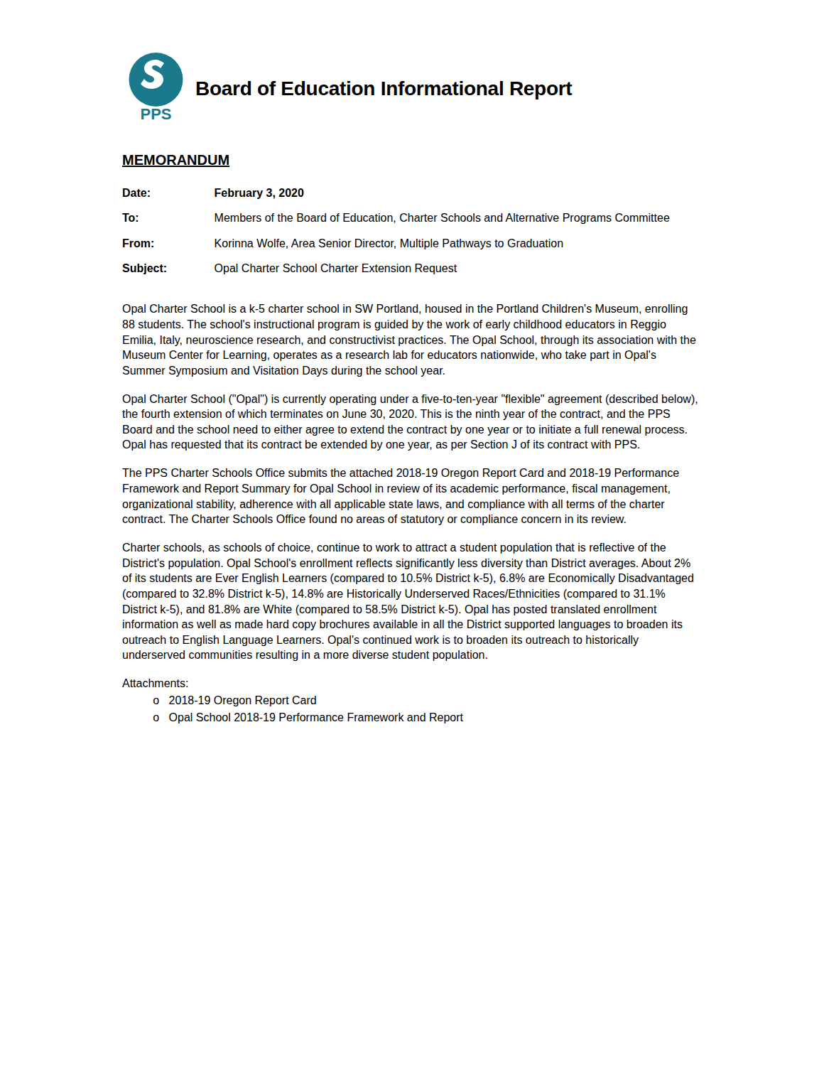PPS
Board of Education Informational Report
MEMORANDUM
| Date: | February 3, 2020 |
| To: | Members of the Board of Education, Charter Schools and Alternative Programs Committee |
| From: | Korinna Wolfe, Area Senior Director, Multiple Pathways to Graduation |
| Subject: | Opal Charter School Charter Extension Request |
Opal Charter School is a k-5 charter school in SW Portland, housed in the Portland Children's Museum, enrolling 88 students. The school's instructional program is guided by the work of early childhood educators in Reggio Emilia, Italy, neuroscience research, and constructivist practices. The Opal School, through its association with the Museum Center for Learning, operates as a research lab for educators nationwide, who take part in Opal's Summer Symposium and Visitation Days during the school year.
Opal Charter School ("Opal") is currently operating under a five-to-ten-year "flexible" agreement (described below), the fourth extension of which terminates on June 30, 2020. This is the ninth year of the contract, and the PPS Board and the school need to either agree to extend the contract by one year or to initiate a full renewal process. Opal has requested that its contract be extended by one year, as per Section J of its contract with PPS.
The PPS Charter Schools Office submits the attached 2018-19 Oregon Report Card and 2018-19 Performance Framework and Report Summary for Opal School in review of its academic performance, fiscal management, organizational stability, adherence with all applicable state laws, and compliance with all terms of the charter contract. The Charter Schools Office found no areas of statutory or compliance concern in its review.
Charter schools, as schools of choice, continue to work to attract a student population that is reflective of the District's population. Opal School's enrollment reflects significantly less diversity than District averages. About 2% of its students are Ever English Learners (compared to 10.5% District k-5), 6.8% are Economically Disadvantaged (compared to 32.8% District k-5), 14.8% are Historically Underserved Races/Ethnicities (compared to 31.1% District k-5), and 81.8% are White (compared to 58.5% District k-5). Opal has posted translated enrollment information as well as made hard copy brochures available in all the District supported languages to broaden its outreach to English Language Learners. Opal's continued work is to broaden its outreach to historically underserved communities resulting in a more diverse student population.
Attachments:
2018-19 Oregon Report Card
Opal School 2018-19 Performance Framework and Report